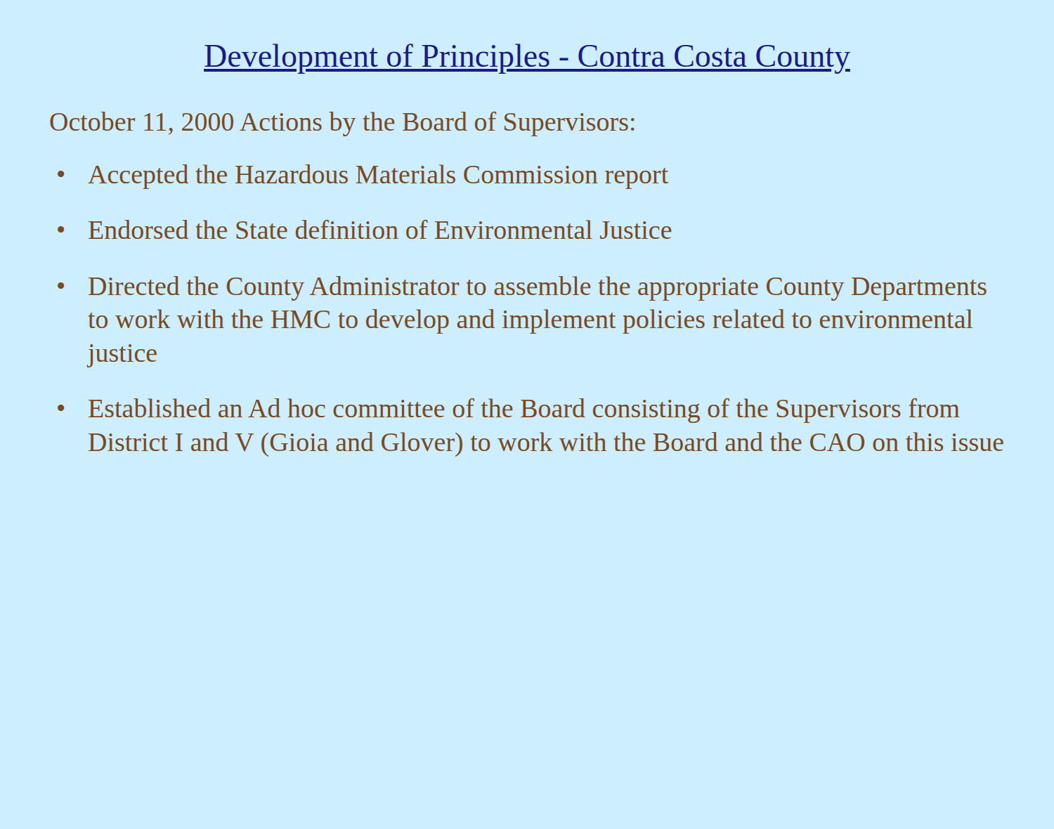Development of Principles - Contra Costa County
October 11, 2000 Actions by the Board of Supervisors:
Accepted the Hazardous Materials Commission report
Endorsed the State definition of Environmental Justice
Directed the County Administrator to assemble the appropriate County Departments to work with the HMC to develop and implement policies related to environmental justice
Established an Ad hoc committee of the Board consisting of the Supervisors from District I and V (Gioia and Glover) to work with the Board and the CAO on this issue